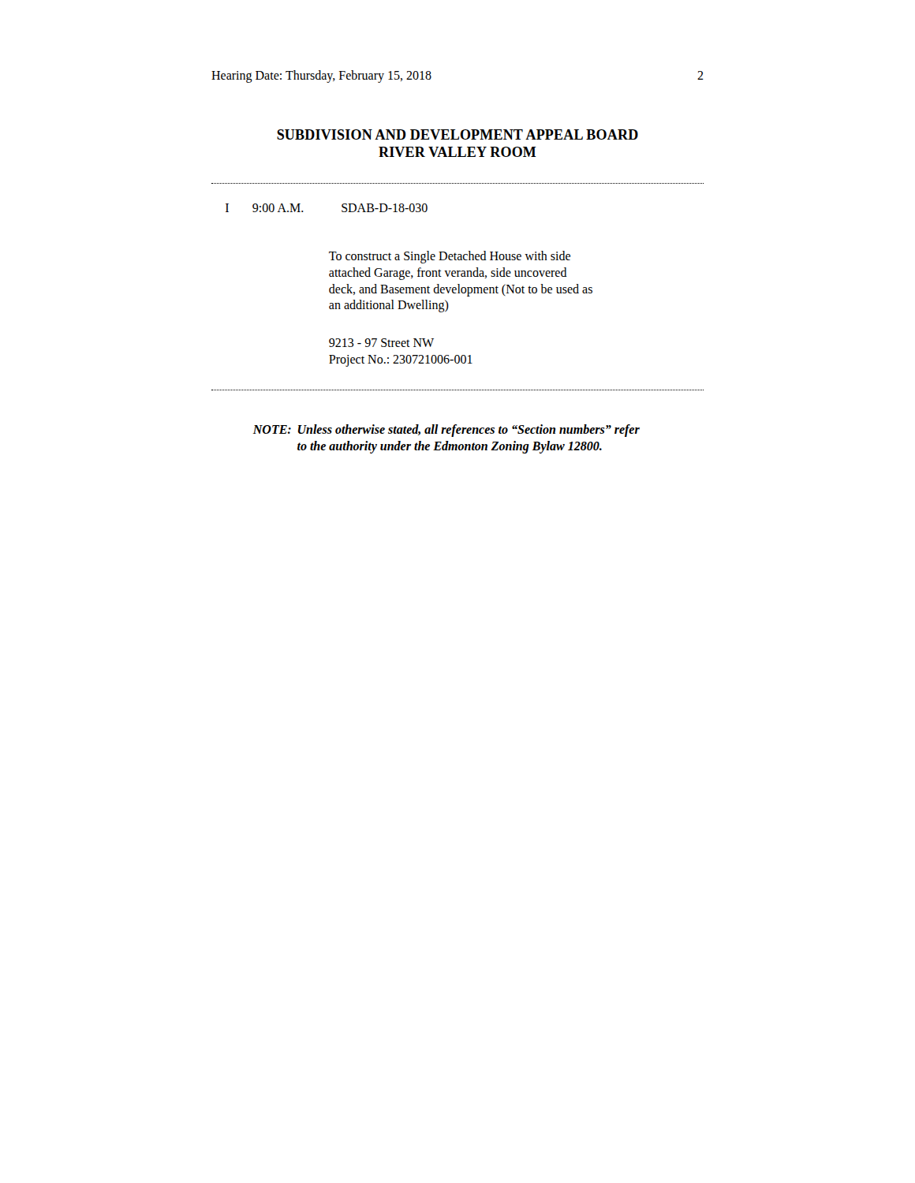Hearing Date: Thursday, February 15, 2018
2
SUBDIVISION AND DEVELOPMENT APPEAL BOARD
RIVER VALLEY ROOM
I
9:00 A.M.
SDAB-D-18-030
To construct a Single Detached House with side attached Garage, front veranda, side uncovered deck, and Basement development (Not to be used as an additional Dwelling)
9213 - 97 Street NW
Project No.: 230721006-001
NOTE:
Unless otherwise stated, all references to “Section numbers” refer to the authority under the Edmonton Zoning Bylaw 12800.